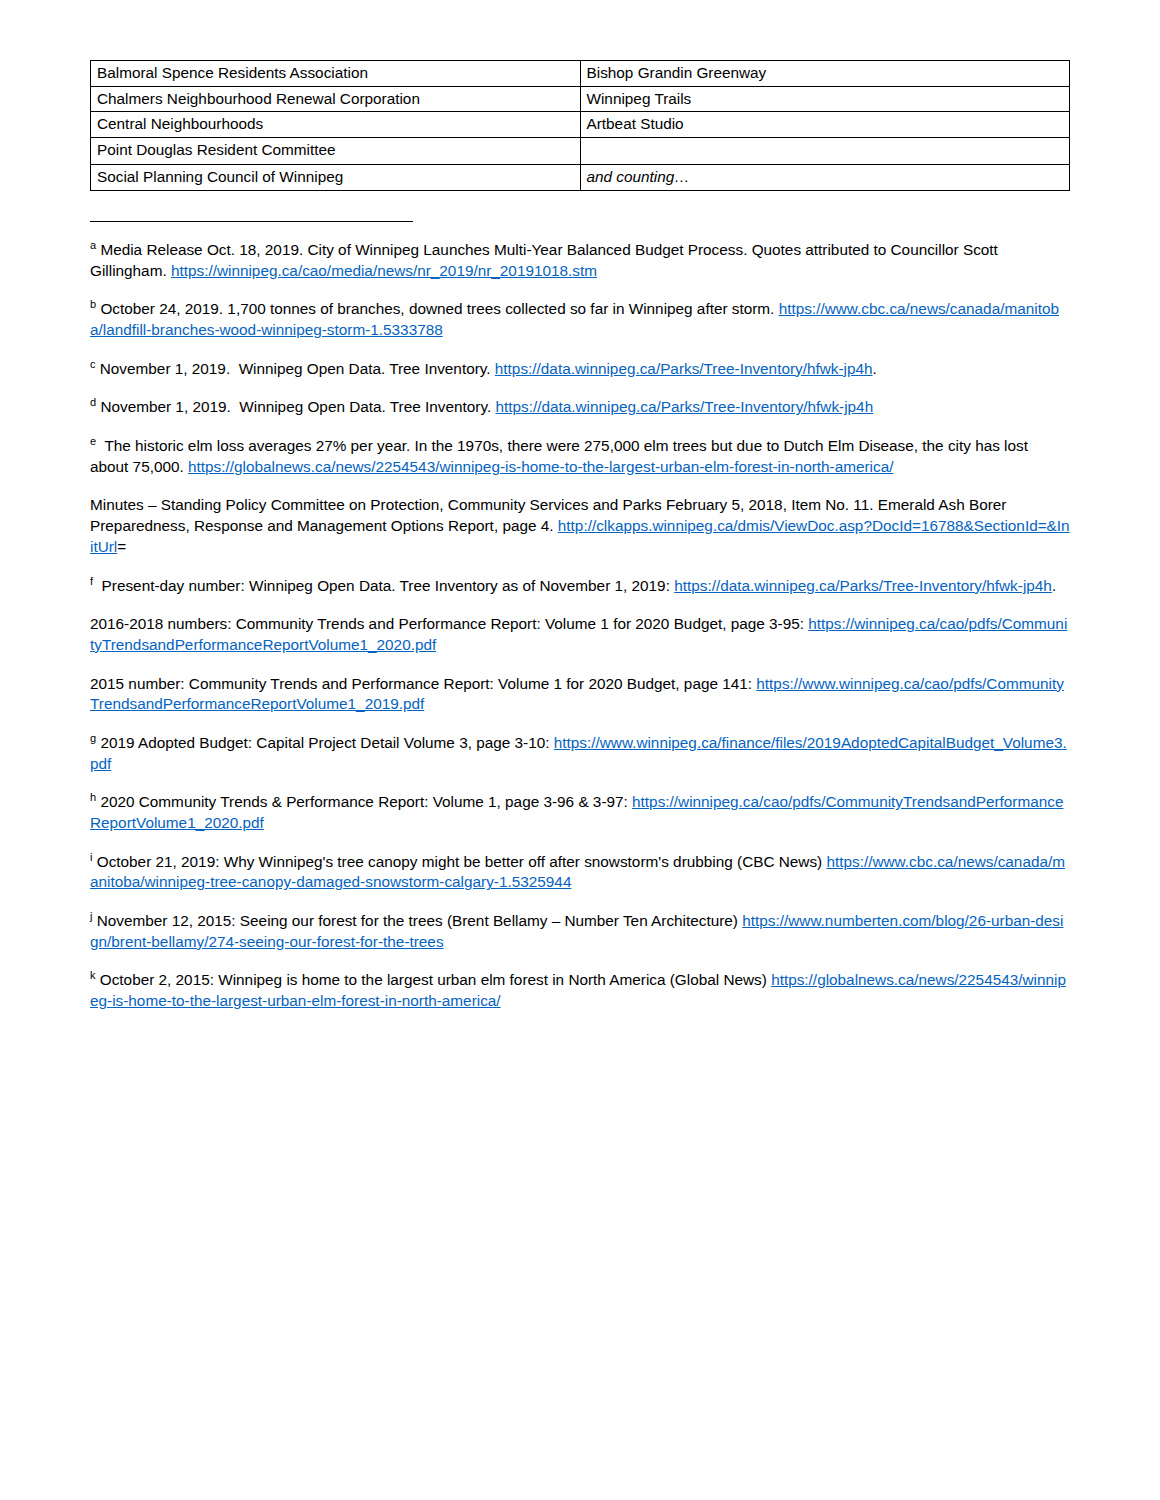| Balmoral Spence Residents Association | Bishop Grandin Greenway |
| Chalmers Neighbourhood Renewal Corporation | Winnipeg Trails |
| Central Neighbourhoods | Artbeat Studio |
| Point Douglas Resident Committee | |
| Social Planning Council of Winnipeg | and counting… |
a Media Release Oct. 18, 2019. City of Winnipeg Launches Multi-Year Balanced Budget Process. Quotes attributed to Councillor Scott Gillingham. https://winnipeg.ca/cao/media/news/nr_2019/nr_20191018.stm
b October 24, 2019. 1,700 tonnes of branches, downed trees collected so far in Winnipeg after storm. https://www.cbc.ca/news/canada/manitoba/landfill-branches-wood-winnipeg-storm-1.5333788
c November 1, 2019. Winnipeg Open Data. Tree Inventory. https://data.winnipeg.ca/Parks/Tree-Inventory/hfwk-jp4h.
d November 1, 2019. Winnipeg Open Data. Tree Inventory. https://data.winnipeg.ca/Parks/Tree-Inventory/hfwk-jp4h
e The historic elm loss averages 27% per year. In the 1970s, there were 275,000 elm trees but due to Dutch Elm Disease, the city has lost about 75,000. https://globalnews.ca/news/2254543/winnipeg-is-home-to-the-largest-urban-elm-forest-in-north-america/
Minutes – Standing Policy Committee on Protection, Community Services and Parks February 5, 2018, Item No. 11. Emerald Ash Borer Preparedness, Response and Management Options Report, page 4. http://clkapps.winnipeg.ca/dmis/ViewDoc.asp?DocId=16788&SectionId=&InitUrl=
f Present-day number: Winnipeg Open Data. Tree Inventory as of November 1, 2019: https://data.winnipeg.ca/Parks/Tree-Inventory/hfwk-jp4h.
2016-2018 numbers: Community Trends and Performance Report: Volume 1 for 2020 Budget, page 3-95: https://winnipeg.ca/cao/pdfs/CommunityTrendsandPerformanceReportVolume1_2020.pdf
2015 number: Community Trends and Performance Report: Volume 1 for 2020 Budget, page 141: https://www.winnipeg.ca/cao/pdfs/CommunityTrendsandPerformanceReportVolume1_2019.pdf
g 2019 Adopted Budget: Capital Project Detail Volume 3, page 3-10: https://www.winnipeg.ca/finance/files/2019AdoptedCapitalBudget_Volume3.pdf
h 2020 Community Trends & Performance Report: Volume 1, page 3-96 & 3-97: https://winnipeg.ca/cao/pdfs/CommunityTrendsandPerformanceReportVolume1_2020.pdf
i October 21, 2019: Why Winnipeg's tree canopy might be better off after snowstorm's drubbing (CBC News) https://www.cbc.ca/news/canada/manitoba/winnipeg-tree-canopy-damaged-snowstorm-calgary-1.5325944
j November 12, 2015: Seeing our forest for the trees (Brent Bellamy – Number Ten Architecture) https://www.numberten.com/blog/26-urban-design/brent-bellamy/274-seeing-our-forest-for-the-trees
k October 2, 2015: Winnipeg is home to the largest urban elm forest in North America (Global News) https://globalnews.ca/news/2254543/winnipeg-is-home-to-the-largest-urban-elm-forest-in-north-america/